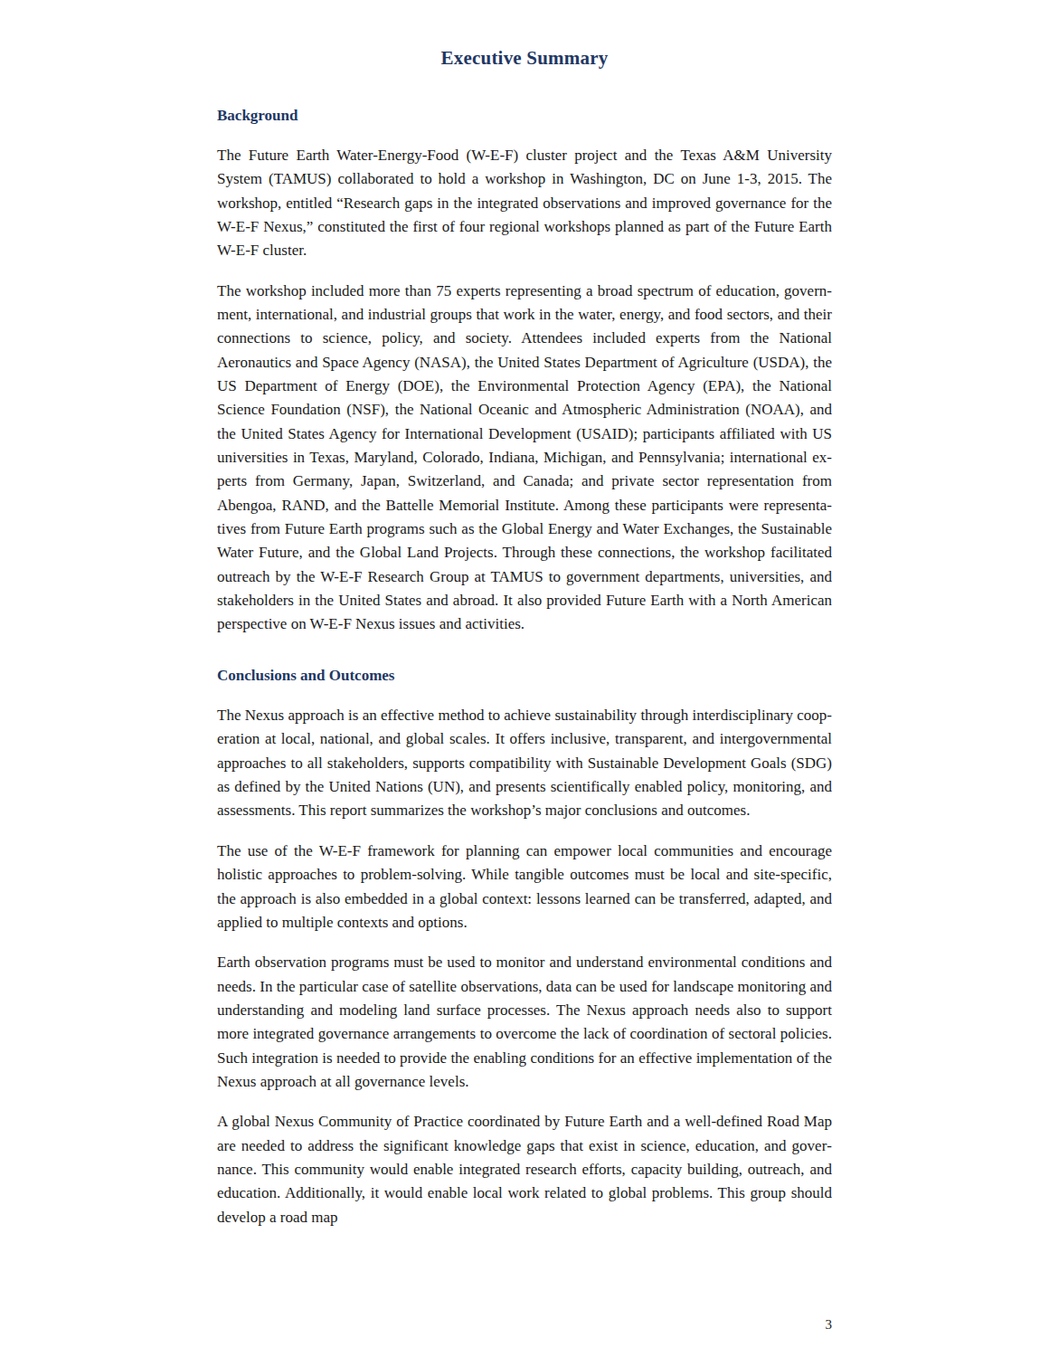Executive Summary
Background
The Future Earth Water-Energy-Food (W-E-F) cluster project and the Texas A&M University System (TAMUS) collaborated to hold a workshop in Washington, DC on June 1-3, 2015. The workshop, entitled “Research gaps in the integrated observations and improved governance for the W-E-F Nexus,” constituted the first of four regional workshops planned as part of the Future Earth W-E-F cluster.
The workshop included more than 75 experts representing a broad spectrum of education, government, international, and industrial groups that work in the water, energy, and food sectors, and their connections to science, policy, and society. Attendees included experts from the National Aeronautics and Space Agency (NASA), the United States Department of Agriculture (USDA), the US Department of Energy (DOE), the Environmental Protection Agency (EPA), the National Science Foundation (NSF), the National Oceanic and Atmospheric Administration (NOAA), and the United States Agency for International Development (USAID); participants affiliated with US universities in Texas, Maryland, Colorado, Indiana, Michigan, and Pennsylvania; international experts from Germany, Japan, Switzerland, and Canada; and private sector representation from Abengoa, RAND, and the Battelle Memorial Institute. Among these participants were representatives from Future Earth programs such as the Global Energy and Water Exchanges, the Sustainable Water Future, and the Global Land Projects. Through these connections, the workshop facilitated outreach by the W-E-F Research Group at TAMUS to government departments, universities, and stakeholders in the United States and abroad. It also provided Future Earth with a North American perspective on W-E-F Nexus issues and activities.
Conclusions and Outcomes
The Nexus approach is an effective method to achieve sustainability through interdisciplinary cooperation at local, national, and global scales. It offers inclusive, transparent, and intergovernmental approaches to all stakeholders, supports compatibility with Sustainable Development Goals (SDG) as defined by the United Nations (UN), and presents scientifically enabled policy, monitoring, and assessments. This report summarizes the workshop’s major conclusions and outcomes.
The use of the W-E-F framework for planning can empower local communities and encourage holistic approaches to problem-solving. While tangible outcomes must be local and site-specific, the approach is also embedded in a global context: lessons learned can be transferred, adapted, and applied to multiple contexts and options.
Earth observation programs must be used to monitor and understand environmental conditions and needs. In the particular case of satellite observations, data can be used for landscape monitoring and understanding and modeling land surface processes. The Nexus approach needs also to support more integrated governance arrangements to overcome the lack of coordination of sectoral policies. Such integration is needed to provide the enabling conditions for an effective implementation of the Nexus approach at all governance levels.
A global Nexus Community of Practice coordinated by Future Earth and a well-defined Road Map are needed to address the significant knowledge gaps that exist in science, education, and governance. This community would enable integrated research efforts, capacity building, outreach, and education. Additionally, it would enable local work related to global problems. This group should develop a road map
3